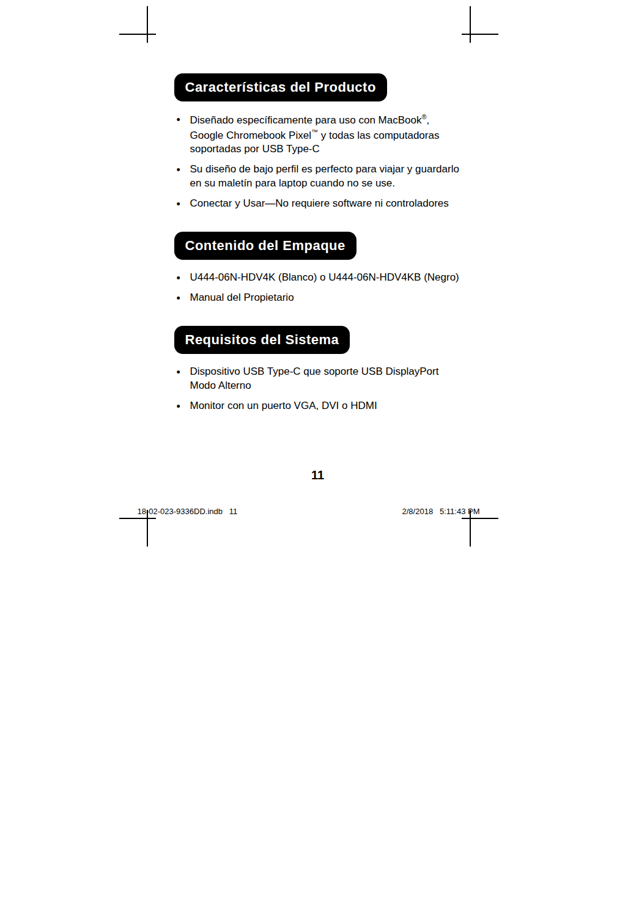Características del Producto
Diseñado específicamente para uso con MacBook®, Google Chromebook Pixel™ y todas las computadoras soportadas por USB Type-C
Su diseño de bajo perfil es perfecto para viajar y guardarlo en su maletín para laptop cuando no se use.
Conectar y Usar—No requiere software ni controladores
Contenido del Empaque
U444-06N-HDV4K (Blanco) o U444-06N-HDV4KB (Negro)
Manual del Propietario
Requisitos del Sistema
Dispositivo USB Type-C que soporte USB DisplayPort Modo Alterno
Monitor con un puerto VGA, DVI o HDMI
11
18-02-023-9336DD.indb 11 2/8/2018 5:11:43 PM